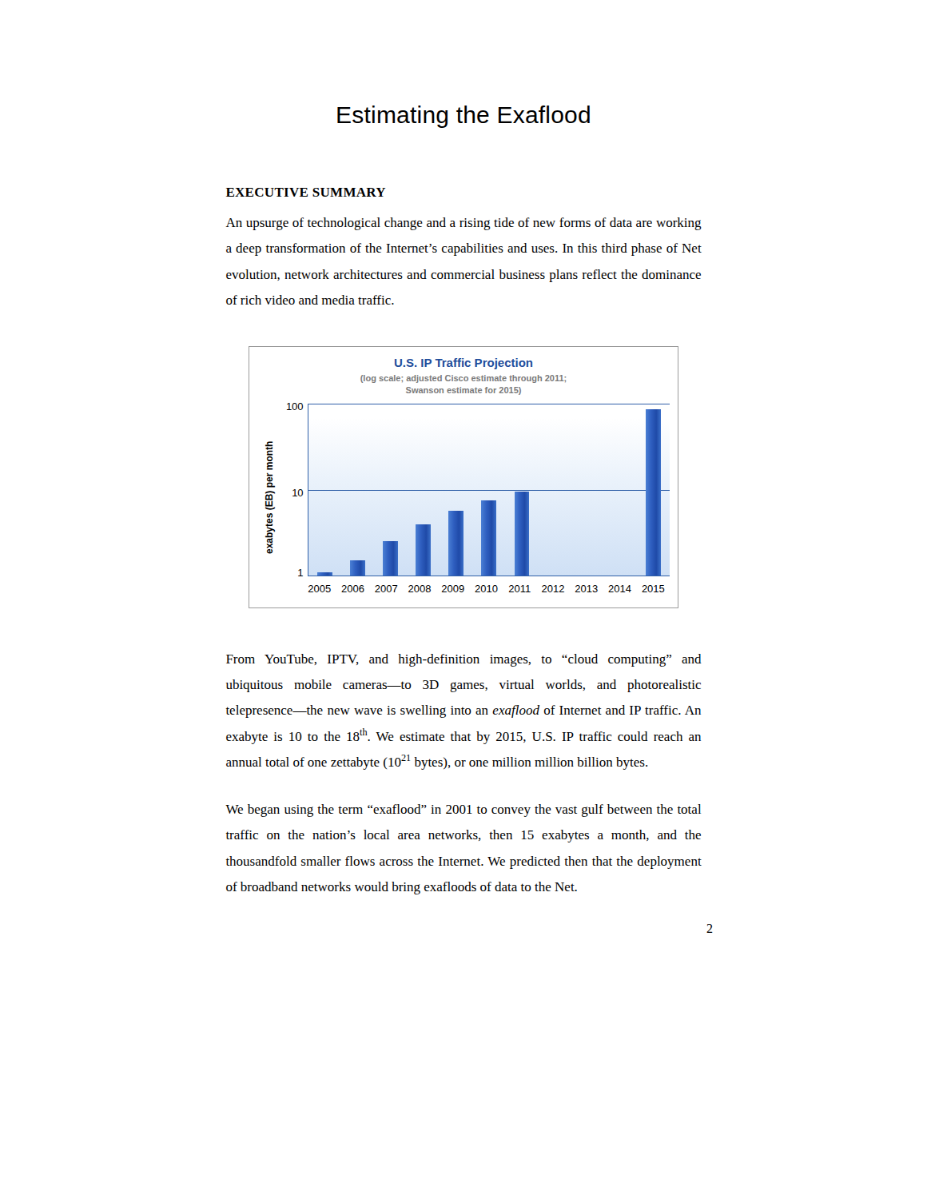Estimating the Exaflood
EXECUTIVE SUMMARY
An upsurge of technological change and a rising tide of new forms of data are working a deep transformation of the Internet’s capabilities and uses. In this third phase of Net evolution, network architectures and commercial business plans reflect the dominance of rich video and media traffic.
U.S. IP Traffic Projection
(log scale; adjusted Cisco estimate through 2011;
Swanson estimate for 2015)
exabytes (EB) per month
100
10
1
20052006200720082009201020112012201320142015
From YouTube, IPTV, and high-definition images, to “cloud computing” and ubiquitous mobile cameras—to 3D games, virtual worlds, and photorealistic telepresence—the new wave is swelling into an exaflood of Internet and IP traffic. An exabyte is 10 to the 18th. We estimate that by 2015, U.S. IP traffic could reach an annual total of one zettabyte (1021 bytes), or one million million billion bytes.
We began using the term “exaflood” in 2001 to convey the vast gulf between the total traffic on the nation’s local area networks, then 15 exabytes a month, and the thousandfold smaller flows across the Internet. We predicted then that the deployment of broadband networks would bring exafloods of data to the Net.
2